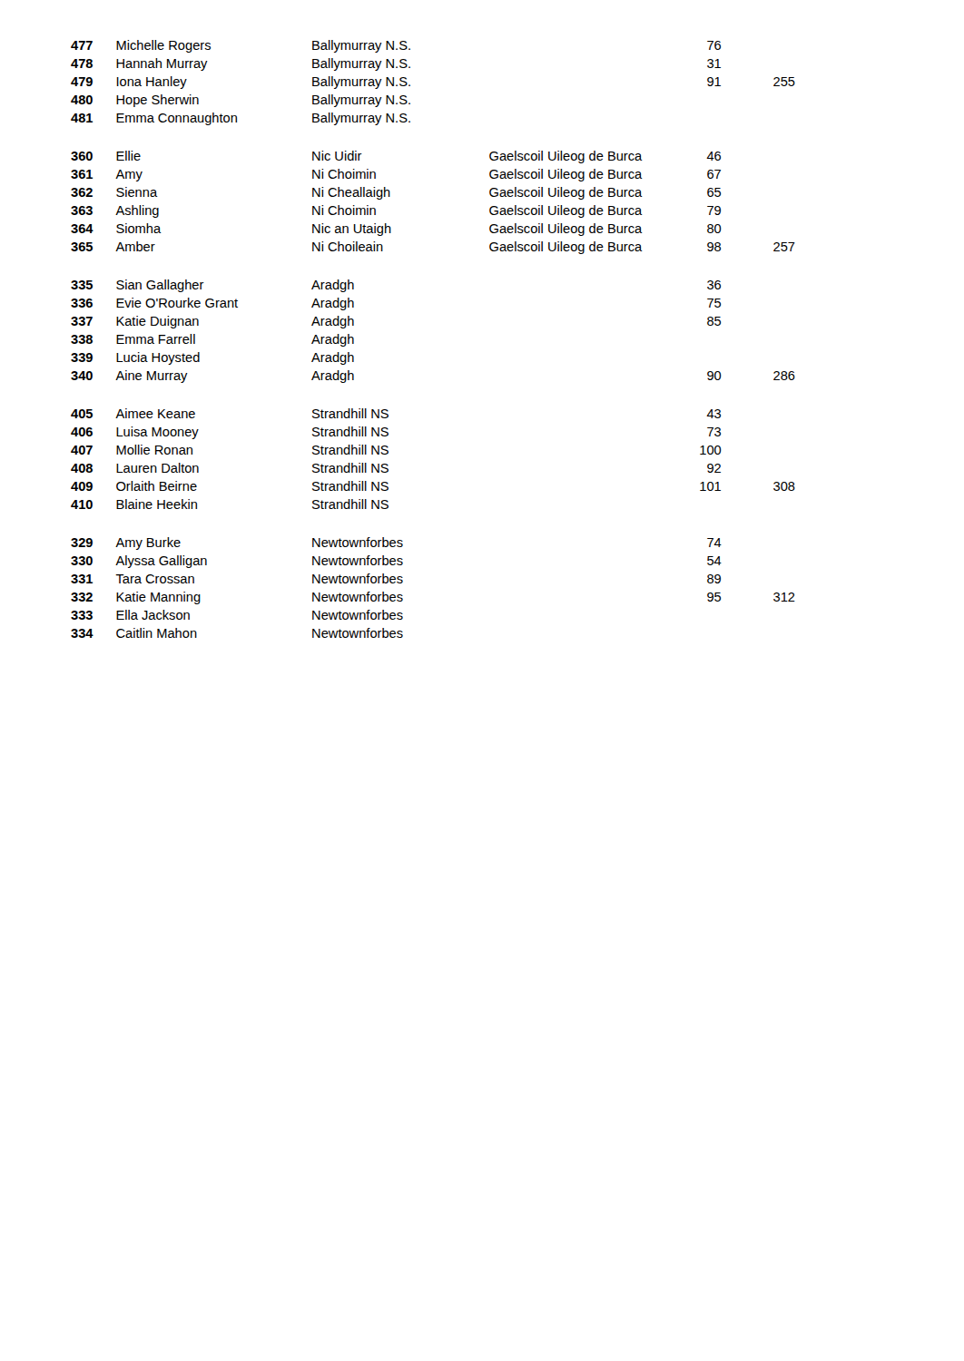| 477 | Michelle Rogers | Ballymurray N.S. | | 76 | |
| 478 | Hannah Murray | Ballymurray N.S. | | 31 | |
| 479 | Iona Hanley | Ballymurray N.S. | | 91 | 255 |
| 480 | Hope Sherwin | Ballymurray N.S. | | | |
| 481 | Emma Connaughton | Ballymurray N.S. | | | |
| 360 | Ellie | Nic Uidir | Gaelscoil Uileog de Burca | 46 | |
| 361 | Amy | Ni Choimin | Gaelscoil Uileog de Burca | 67 | |
| 362 | Sienna | Ni Cheallaigh | Gaelscoil Uileog de Burca | 65 | |
| 363 | Ashling | Ni Choimin | Gaelscoil Uileog de Burca | 79 | |
| 364 | Siomha | Nic an Utaigh | Gaelscoil Uileog de Burca | 80 | |
| 365 | Amber | Ni Choileain | Gaelscoil Uileog de Burca | 98 | 257 |
| 335 | Sian Gallagher | Aradgh | | 36 | |
| 336 | Evie O'Rourke Grant | Aradgh | | 75 | |
| 337 | Katie Duignan | Aradgh | | 85 | |
| 338 | Emma Farrell | Aradgh | | | |
| 339 | Lucia Hoysted | Aradgh | | | |
| 340 | Aine Murray | Aradgh | | 90 | 286 |
| 405 | Aimee Keane | Strandhill NS | | 43 | |
| 406 | Luisa Mooney | Strandhill NS | | 73 | |
| 407 | Mollie Ronan | Strandhill NS | | 100 | |
| 408 | Lauren Dalton | Strandhill NS | | 92 | |
| 409 | Orlaith Beirne | Strandhill NS | | 101 | 308 |
| 410 | Blaine Heekin | Strandhill NS | | | |
| 329 | Amy Burke | Newtownforbes | | 74 | |
| 330 | Alyssa Galligan | Newtownforbes | | 54 | |
| 331 | Tara Crossan | Newtownforbes | | 89 | |
| 332 | Katie Manning | Newtownforbes | | 95 | 312 |
| 333 | Ella Jackson | Newtownforbes | | | |
| 334 | Caitlin Mahon | Newtownforbes | | | |